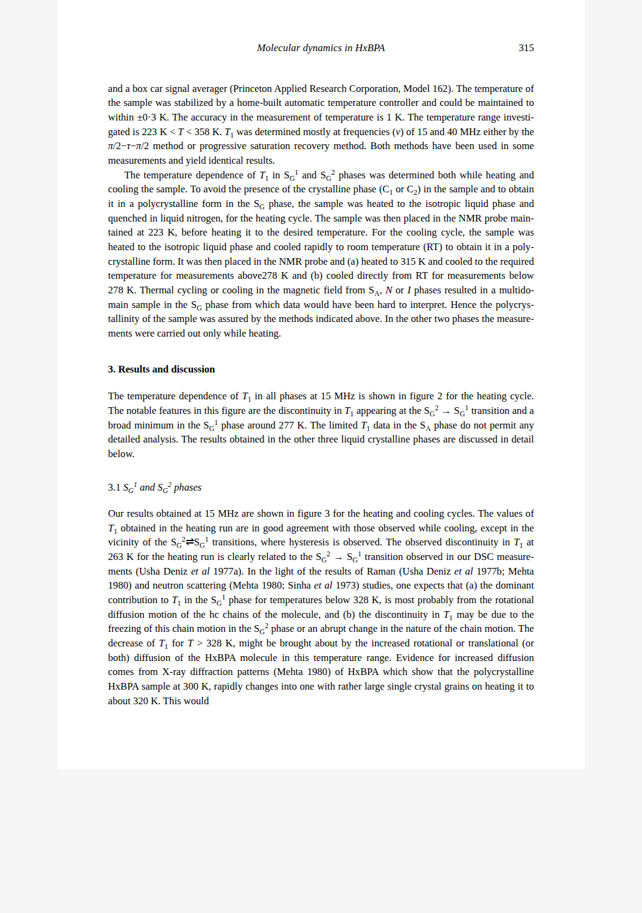Molecular dynamics in HxBPA 315
and a box car signal averager (Princeton Applied Research Corporation, Model 162). The temperature of the sample was stabilized by a home-built automatic temperature controller and could be maintained to within ±0·3 K. The accuracy in the measurement of temperature is 1 K. The temperature range investigated is 223 K < T < 358 K. T 1 was determined mostly at frequencies (v) of 15 and 40 MHz either by the π/2−τ−π/2 method or progressive saturation recovery method. Both methods have been used in some measurements and yield identical results.
The temperature dependence of T 1 in SG 1 and SG 2 phases was determined both while heating and cooling the sample. To avoid the presence of the crystalline phase (C1 or C2) in the sample and to obtain it in a polycrystalline form in the SG phase, the sample was heated to the isotropic liquid phase and quenched in liquid nitrogen, for the heating cycle. The sample was then placed in the NMR probe maintained at 223 K, before heating it to the desired temperature. For the cooling cycle, the sample was heated to the isotropic liquid phase and cooled rapidly to room temperature (RT) to obtain it in a polycrystalline form. It was then placed in the NMR probe and (a) heated to 315 K and cooled to the required temperature for measurements above · 278 K and (b) cooled directly from RT for measurements below 278 K. Thermal cycling or cooling in the magnetic field from SA, N or I phases resulted in a multidomain sample in the SG phase from which data would have been hard to interpret. Hence the polycrystallinity of the sample was assured by the methods indicated above. In the other two phases the measurements were carried out only while heating.
3. Results and discussion
The temperature dependence of T 1 in all phases at 15 MHz is shown in figure 2 for the heating cycle. The notable features in this figure are the discontinuity in T 1 appearing at the SG 2 → SG 1 transition and a broad minimum in the SG 1 phase around 277 K. The limited T 1 data in the SA phase do not permit any detailed analysis. The results obtained in the other three liquid crystalline phases are discussed in detail below.
3.1 SG 1 and SG 2 phases
Our results obtained at 15 MHz are shown in figure 3 for the heating and cooling cycles. The values of T 1 obtained in the heating run are in good agreement with those observed while cooling, except in the vicinity of the SG 2⇌SG 1 transitions, where hysteresis is observed. The observed discontinuity in T 1 at 263 K for the heating run is clearly related to the SG 2 → SG 1 transition observed in our DSC measurements (Usha Deniz et al 1977a). In the light of the results of Raman (Usha Deniz et al 1977b; Mehta 1980) and neutron scattering (Mehta 1980; Sinha et al 1973) studies, one expects that (a) the dominant contribution to T 1 in the SG 1 phase for temperatures below 328 K, is most probably from the rotational diffusion motion of the hc chains of the molecule, and (b) the discontinuity in T 1 may be due to the freezing of this chain motion in the SG 2 phase or an abrupt change in the nature of the chain motion. The decrease of T 1 for T > 328 K, might be brought about by the increased rotational or translational (or both) diffusion of the HxBPA molecule in this temperature range. Evidence for increased diffusion comes from X-ray diffraction patterns (Mehta 1980) of HxBPA which show that the polycrystalline HxBPA sample at 300 K, rapidly changes into one with rather large single crystal grains on heating it to about 320 K. This would